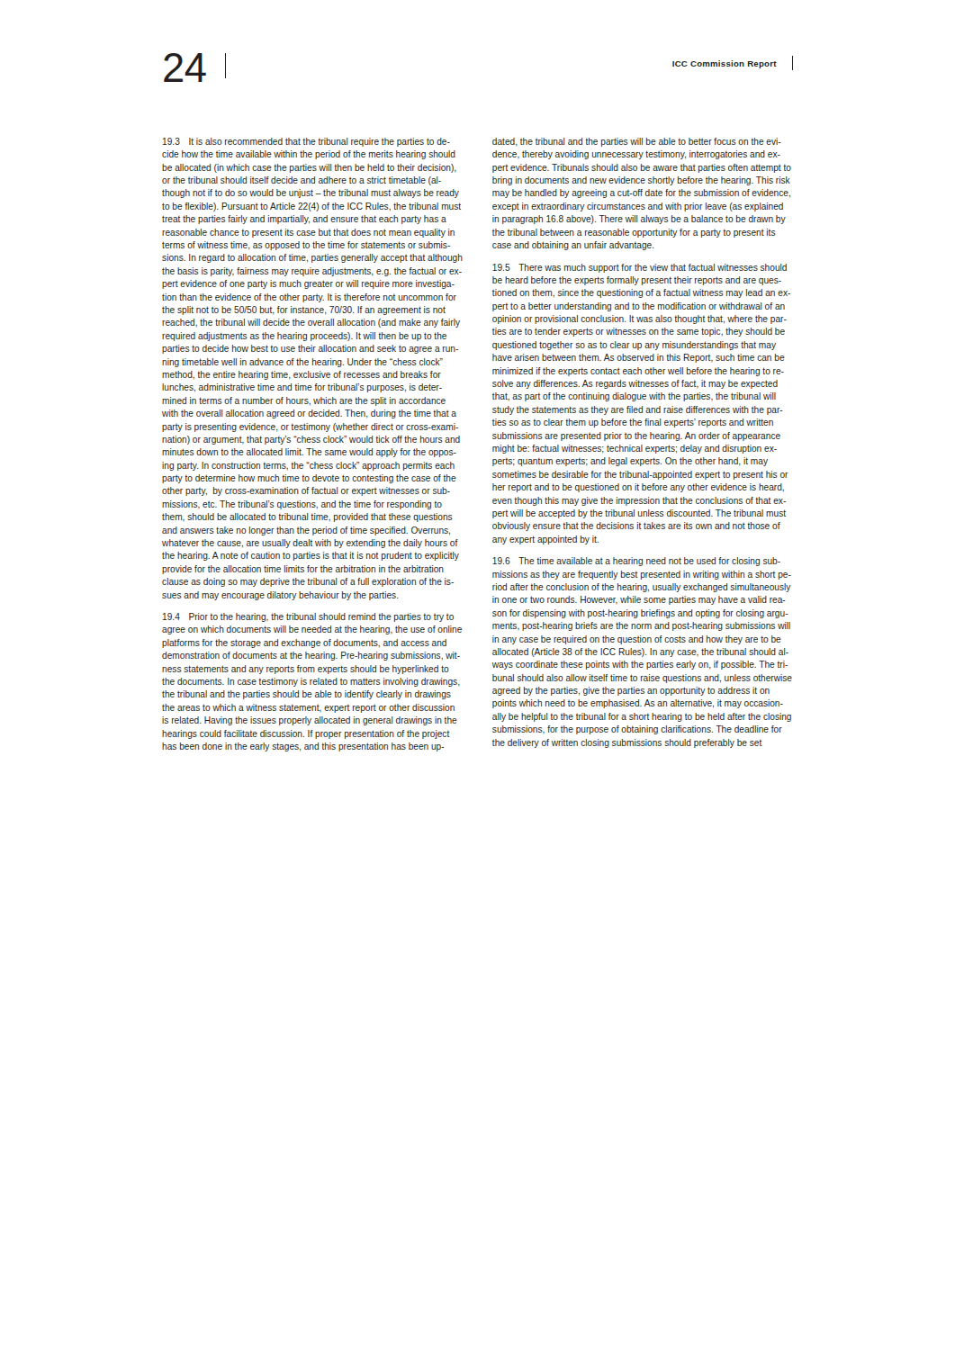24
ICC Commission Report
19.3 It is also recommended that the tribunal require the parties to decide how the time available within the period of the merits hearing should be allocated (in which case the parties will then be held to their decision), or the tribunal should itself decide and adhere to a strict timetable (although not if to do so would be unjust – the tribunal must always be ready to be flexible). Pursuant to Article 22(4) of the ICC Rules, the tribunal must treat the parties fairly and impartially, and ensure that each party has a reasonable chance to present its case but that does not mean equality in terms of witness time, as opposed to the time for statements or submissions. In regard to allocation of time, parties generally accept that although the basis is parity, fairness may require adjustments, e.g. the factual or expert evidence of one party is much greater or will require more investigation than the evidence of the other party. It is therefore not uncommon for the split not to be 50/50 but, for instance, 70/30. If an agreement is not reached, the tribunal will decide the overall allocation (and make any fairly required adjustments as the hearing proceeds). It will then be up to the parties to decide how best to use their allocation and seek to agree a running timetable well in advance of the hearing. Under the “chess clock” method, the entire hearing time, exclusive of recesses and breaks for lunches, administrative time and time for tribunal’s purposes, is determined in terms of a number of hours, which are the split in accordance with the overall allocation agreed or decided. Then, during the time that a party is presenting evidence, or testimony (whether direct or cross-examination) or argument, that party’s “chess clock” would tick off the hours and minutes down to the allocated limit. The same would apply for the opposing party. In construction terms, the “chess clock” approach permits each party to determine how much time to devote to contesting the case of the other party, by cross-examination of factual or expert witnesses or submissions, etc. The tribunal’s questions, and the time for responding to them, should be allocated to tribunal time, provided that these questions and answers take no longer than the period of time specified. Overruns, whatever the cause, are usually dealt with by extending the daily hours of the hearing. A note of caution to parties is that it is not prudent to explicitly provide for the allocation time limits for the arbitration in the arbitration clause as doing so may deprive the tribunal of a full exploration of the issues and may encourage dilatory behaviour by the parties.
19.4 Prior to the hearing, the tribunal should remind the parties to try to agree on which documents will be needed at the hearing, the use of online platforms for the storage and exchange of documents, and access and demonstration of documents at the hearing. Pre-hearing submissions, witness statements and any reports from experts should be hyperlinked to the documents. In case testimony is related to matters involving drawings, the tribunal and the parties should be able to identify clearly in drawings the areas to which a witness statement, expert report or other discussion is related. Having the issues properly allocated in general drawings in the hearings could facilitate discussion. If proper presentation of the project has been done in the early stages, and this presentation has been updated, the tribunal and the parties will be able to better focus on the evidence, thereby avoiding unnecessary testimony, interrogatories and expert evidence. Tribunals should also be aware that parties often attempt to bring in documents and new evidence shortly before the hearing. This risk may be handled by agreeing a cut-off date for the submission of evidence, except in extraordinary circumstances and with prior leave (as explained in paragraph 16.8 above). There will always be a balance to be drawn by the tribunal between a reasonable opportunity for a party to present its case and obtaining an unfair advantage.
19.5 There was much support for the view that factual witnesses should be heard before the experts formally present their reports and are questioned on them, since the questioning of a factual witness may lead an expert to a better understanding and to the modification or withdrawal of an opinion or provisional conclusion. It was also thought that, where the parties are to tender experts or witnesses on the same topic, they should be questioned together so as to clear up any misunderstandings that may have arisen between them. As observed in this Report, such time can be minimized if the experts contact each other well before the hearing to resolve any differences. As regards witnesses of fact, it may be expected that, as part of the continuing dialogue with the parties, the tribunal will study the statements as they are filed and raise differences with the parties so as to clear them up before the final experts’ reports and written submissions are presented prior to the hearing. An order of appearance might be: factual witnesses; technical experts; delay and disruption experts; quantum experts; and legal experts. On the other hand, it may sometimes be desirable for the tribunal-appointed expert to present his or her report and to be questioned on it before any other evidence is heard, even though this may give the impression that the conclusions of that expert will be accepted by the tribunal unless discounted. The tribunal must obviously ensure that the decisions it takes are its own and not those of any expert appointed by it.
19.6 The time available at a hearing need not be used for closing submissions as they are frequently best presented in writing within a short period after the conclusion of the hearing, usually exchanged simultaneously in one or two rounds. However, while some parties may have a valid reason for dispensing with post-hearing briefings and opting for closing arguments, post-hearing briefs are the norm and post-hearing submissions will in any case be required on the question of costs and how they are to be allocated (Article 38 of the ICC Rules). In any case, the tribunal should always coordinate these points with the parties early on, if possible. The tribunal should also allow itself time to raise questions and, unless otherwise agreed by the parties, give the parties an opportunity to address it on points which need to be emphasised. As an alternative, it may occasionally be helpful to the tribunal for a short hearing to be held after the closing submissions, for the purpose of obtaining clarifications. The deadline for the delivery of written closing submissions should preferably be set